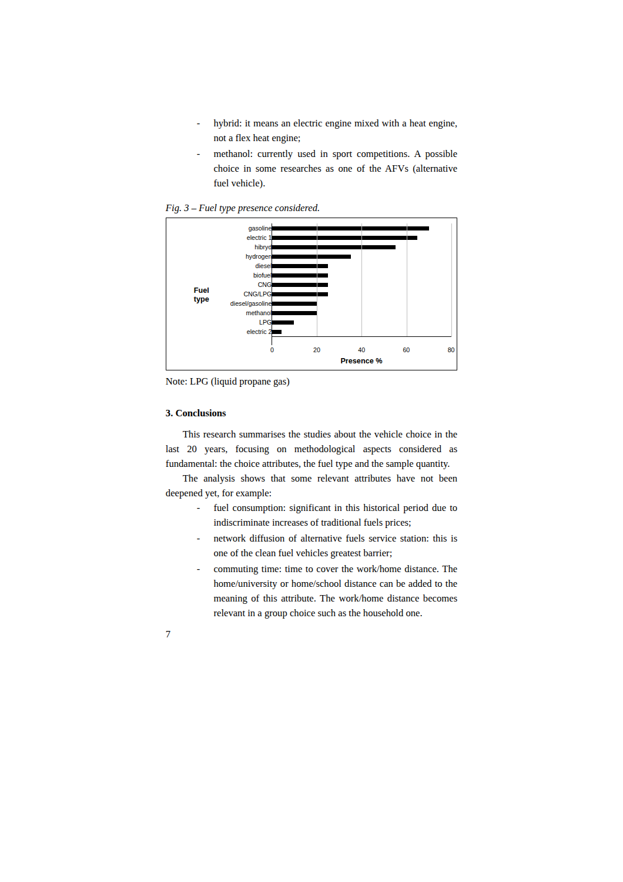hybrid: it means an electric engine mixed with a heat engine, not a flex heat engine;
methanol: currently used in sport competitions. A possible choice in some researches as one of the AFVs (alternative fuel vehicle).
Fig. 3 – Fuel type presence considered.
Fuel
type
| gasoline | |
| electric 1 | |
| hibryd | |
| hydrogen | |
| diesel | |
| biofuel | |
| CNG | |
| CNG/LPG | |
| diesel/gasoline | |
| methanol | |
| LPG | |
| electric 2 | |
| | 0 20 40 60 80 |
Presence %
Note: LPG (liquid propane gas)
3. Conclusions
This research summarises the studies about the vehicle choice in the last 20 years, focusing on methodological aspects considered as fundamental: the choice attributes, the fuel type and the sample quantity.
The analysis shows that some relevant attributes have not been deepened yet, for example:
fuel consumption: significant in this historical period due to indiscriminate increases of traditional fuels prices;
network diffusion of alternative fuels service station: this is one of the clean fuel vehicles greatest barrier;
commuting time: time to cover the work/home distance. The home/university or home/school distance can be added to the meaning of this attribute. The work/home distance becomes relevant in a group choice such as the household one.
7